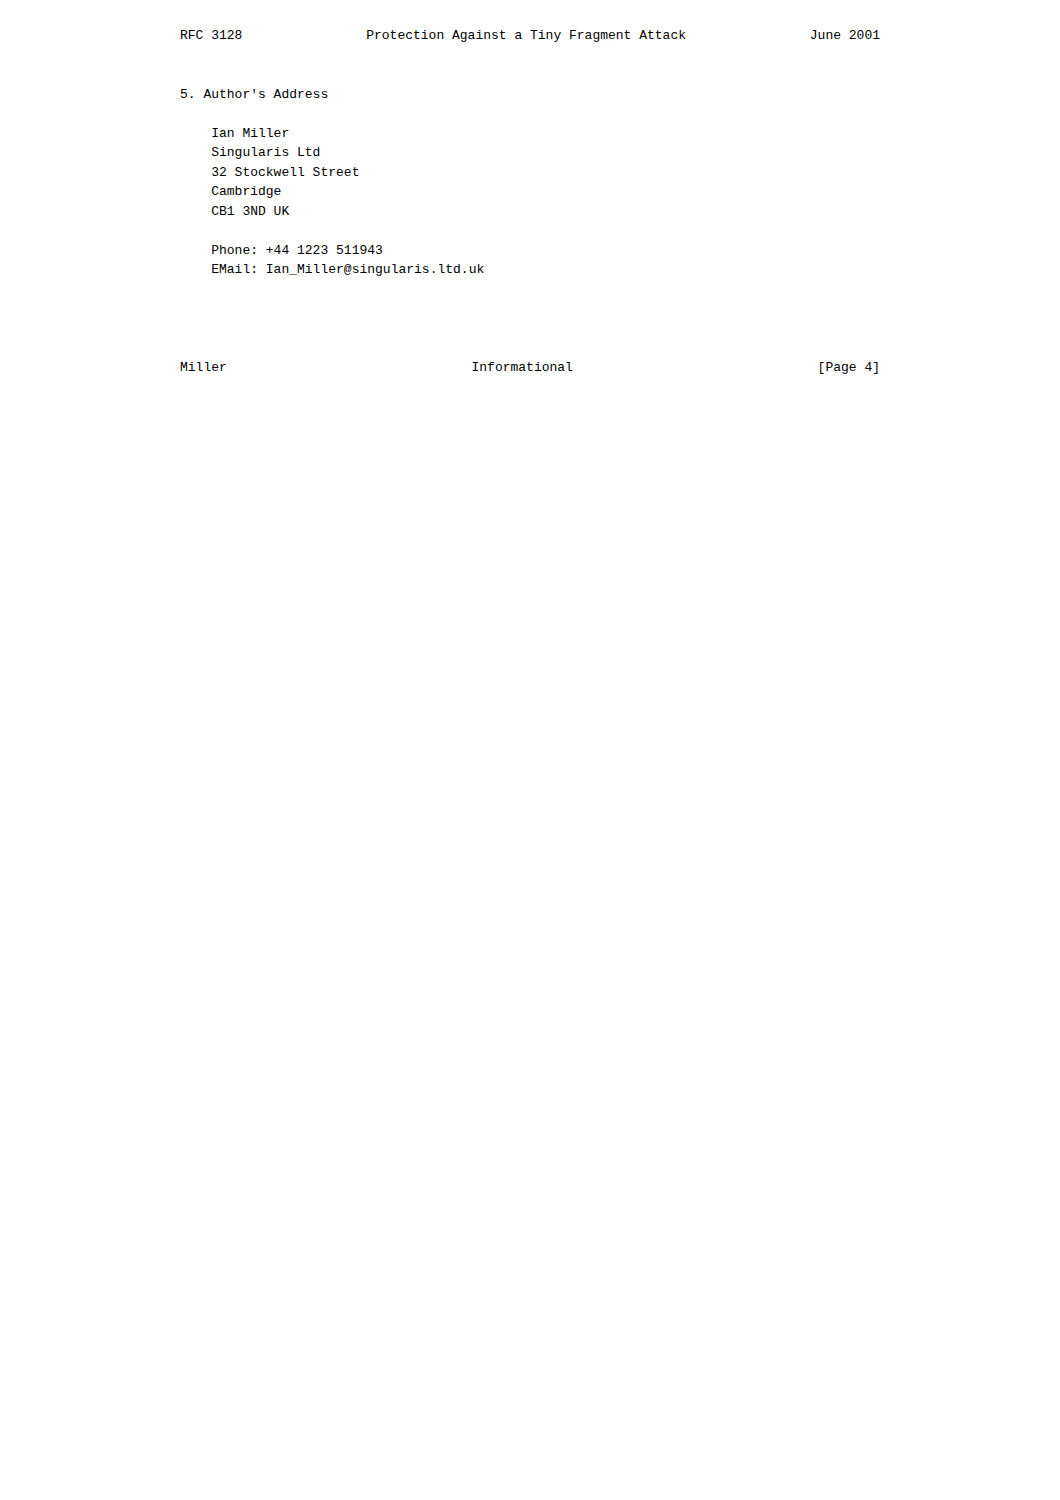RFC 3128 Protection Against a Tiny Fragment Attack June 2001
5. Author's Address
Ian Miller Singularis Ltd 32 Stockwell Street Cambridge CB1 3ND UK
Phone: +44 1223 511943 EMail: Ian_Miller@singularis.ltd.uk
Miller Informational [Page 4]